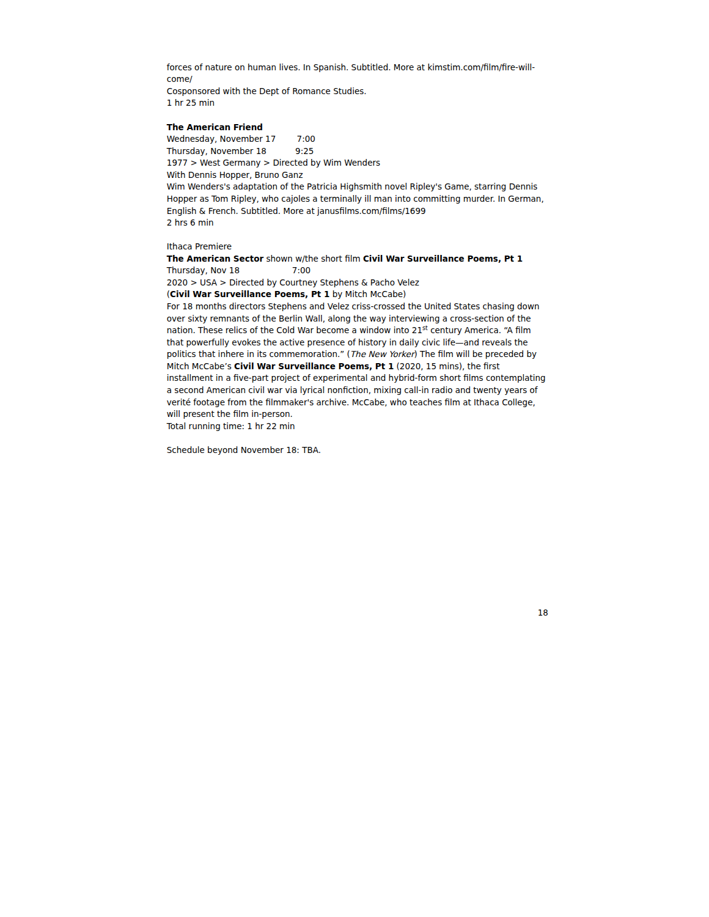forces of nature on human lives. In Spanish. Subtitled. More at kimstim.com/film/fire-will-come/
Cosponsored with the Dept of Romance Studies.
1 hr 25 min
The American Friend
Wednesday, November 17 7:00
Thursday, November 18 9:25
1977 > West Germany > Directed by Wim Wenders
With Dennis Hopper, Bruno Ganz
Wim Wenders's adaptation of the Patricia Highsmith novel Ripley's Game, starring Dennis Hopper as Tom Ripley, who cajoles a terminally ill man into committing murder. In German, English & French. Subtitled. More at janusfilms.com/films/1699
2 hrs 6 min
Ithaca Premiere
The American Sector shown w/the short film Civil War Surveillance Poems, Pt 1
Thursday, Nov 18 7:00
2020 > USA > Directed by Courtney Stephens & Pacho Velez
(Civil War Surveillance Poems, Pt 1 by Mitch McCabe)
For 18 months directors Stephens and Velez criss-crossed the United States chasing down over sixty remnants of the Berlin Wall, along the way interviewing a cross-section of the nation. These relics of the Cold War become a window into 21st century America. “A film that powerfully evokes the active presence of history in daily civic life—and reveals the politics that inhere in its commemoration.” (The New Yorker) The film will be preceded by Mitch McCabe’s Civil War Surveillance Poems, Pt 1 (2020, 15 mins), the first installment in a five-part project of experimental and hybrid-form short films contemplating a second American civil war via lyrical nonfiction, mixing call-in radio and twenty years of verité footage from the filmmaker's archive. McCabe, who teaches film at Ithaca College, will present the film in-person.
Total running time: 1 hr 22 min
Schedule beyond November 18: TBA.
18